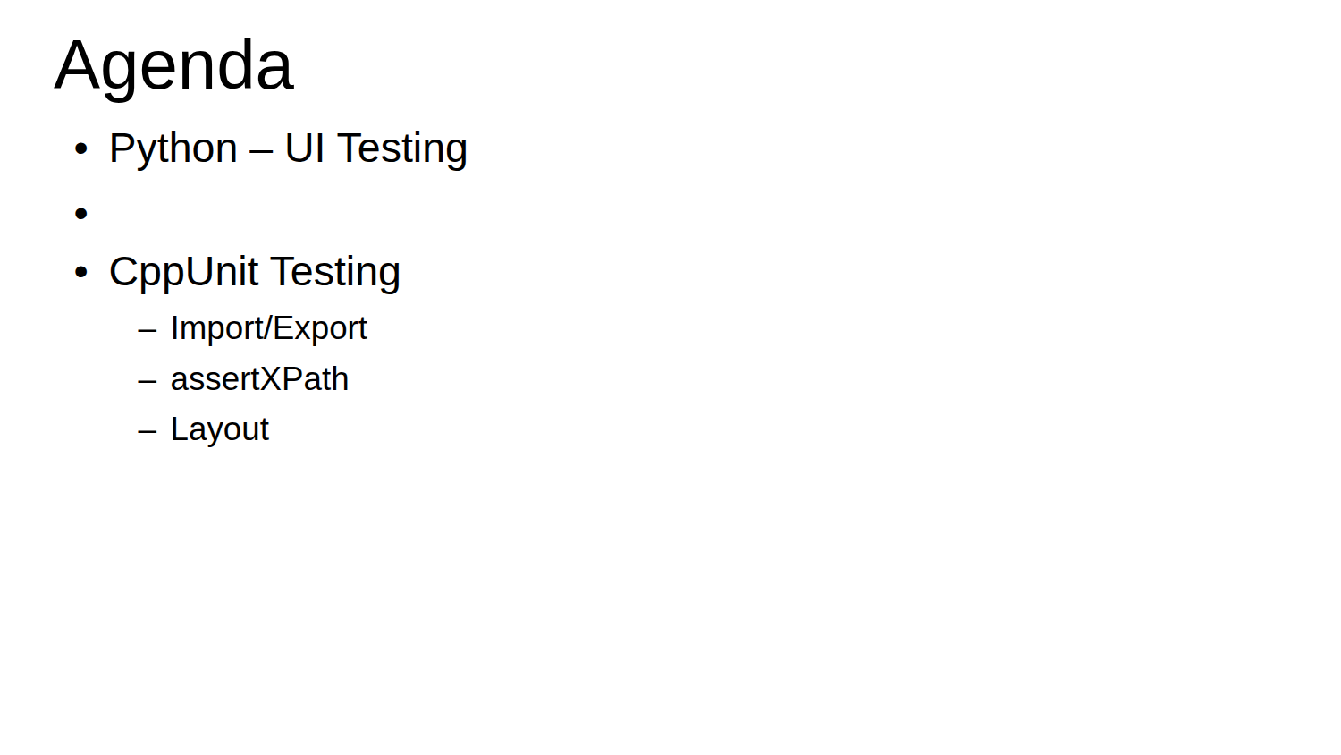Agenda
Python – UI Testing
CppUnit Testing
Import/Export
assertXPath
Layout